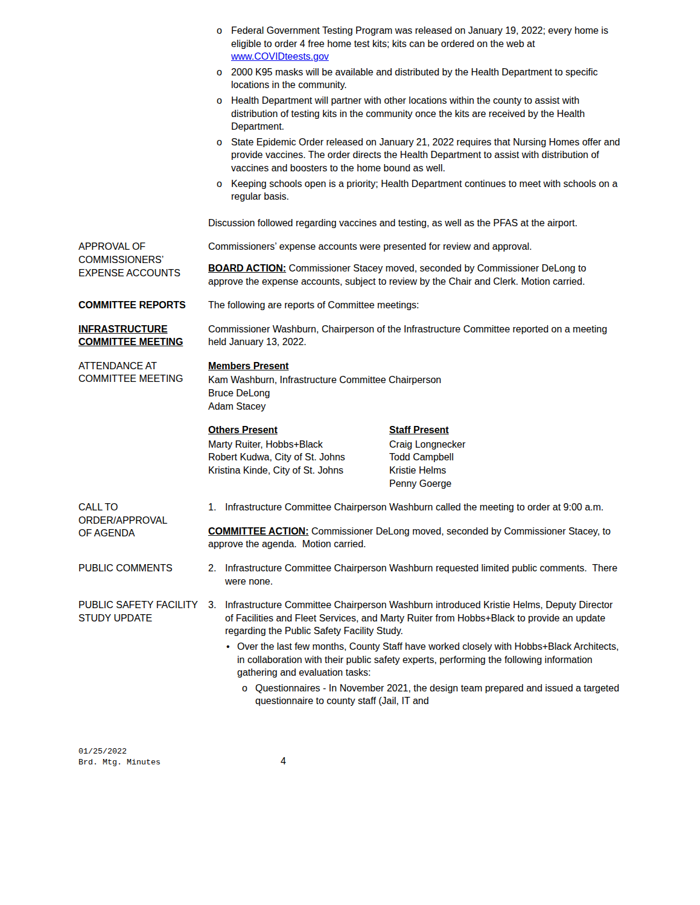Federal Government Testing Program was released on January 19, 2022; every home is eligible to order 4 free home test kits; kits can be ordered on the web at www.COVIDteests.gov
2000 K95 masks will be available and distributed by the Health Department to specific locations in the community.
Health Department will partner with other locations within the county to assist with distribution of testing kits in the community once the kits are received by the Health Department.
State Epidemic Order released on January 21, 2022 requires that Nursing Homes offer and provide vaccines. The order directs the Health Department to assist with distribution of vaccines and boosters to the home bound as well.
Keeping schools open is a priority; Health Department continues to meet with schools on a regular basis.
Discussion followed regarding vaccines and testing, as well as the PFAS at the airport.
APPROVAL OF
COMMISSIONERS’
EXPENSE ACCOUNTS
Commissioners’ expense accounts were presented for review and approval.
BOARD ACTION: Commissioner Stacey moved, seconded by Commissioner DeLong to approve the expense accounts, subject to review by the Chair and Clerk. Motion carried.
COMMITTEE REPORTS
The following are reports of Committee meetings:
INFRASTRUCTURE
COMMITTEE MEETING
Commissioner Washburn, Chairperson of the Infrastructure Committee reported on a meeting held January 13, 2022.
ATTENDANCE AT
COMMITTEE MEETING
Members Present
Kam Washburn, Infrastructure Committee Chairperson
Bruce DeLong
Adam Stacey
Others Present
Marty Ruiter, Hobbs+Black
Robert Kudwa, City of St. Johns
Kristina Kinde, City of St. Johns
Staff Present
Craig Longnecker
Todd Campbell
Kristie Helms
Penny Goerge
CALL TO ORDER/APPROVAL
OF AGENDA
1.
Infrastructure Committee Chairperson Washburn called the meeting to order at 9:00 a.m.
COMMITTEE ACTION: Commissioner DeLong moved, seconded by Commissioner Stacey, to approve the agenda. Motion carried.
PUBLIC COMMENTS
2.
Infrastructure Committee Chairperson Washburn requested limited public comments. There were none.
PUBLIC SAFETY FACILITY
STUDY UPDATE
3.
Infrastructure Committee Chairperson Washburn introduced Kristie Helms, Deputy Director of Facilities and Fleet Services, and Marty Ruiter from Hobbs+Black to provide an update regarding the Public Safety Facility Study.
Over the last few months, County Staff have worked closely with Hobbs+Black Architects, in collaboration with their public safety experts, performing the following information gathering and evaluation tasks:
Questionnaires - In November 2021, the design team prepared and issued a targeted questionnaire to county staff (Jail, IT and
01/25/2022
Brd. Mtg. Minutes
4